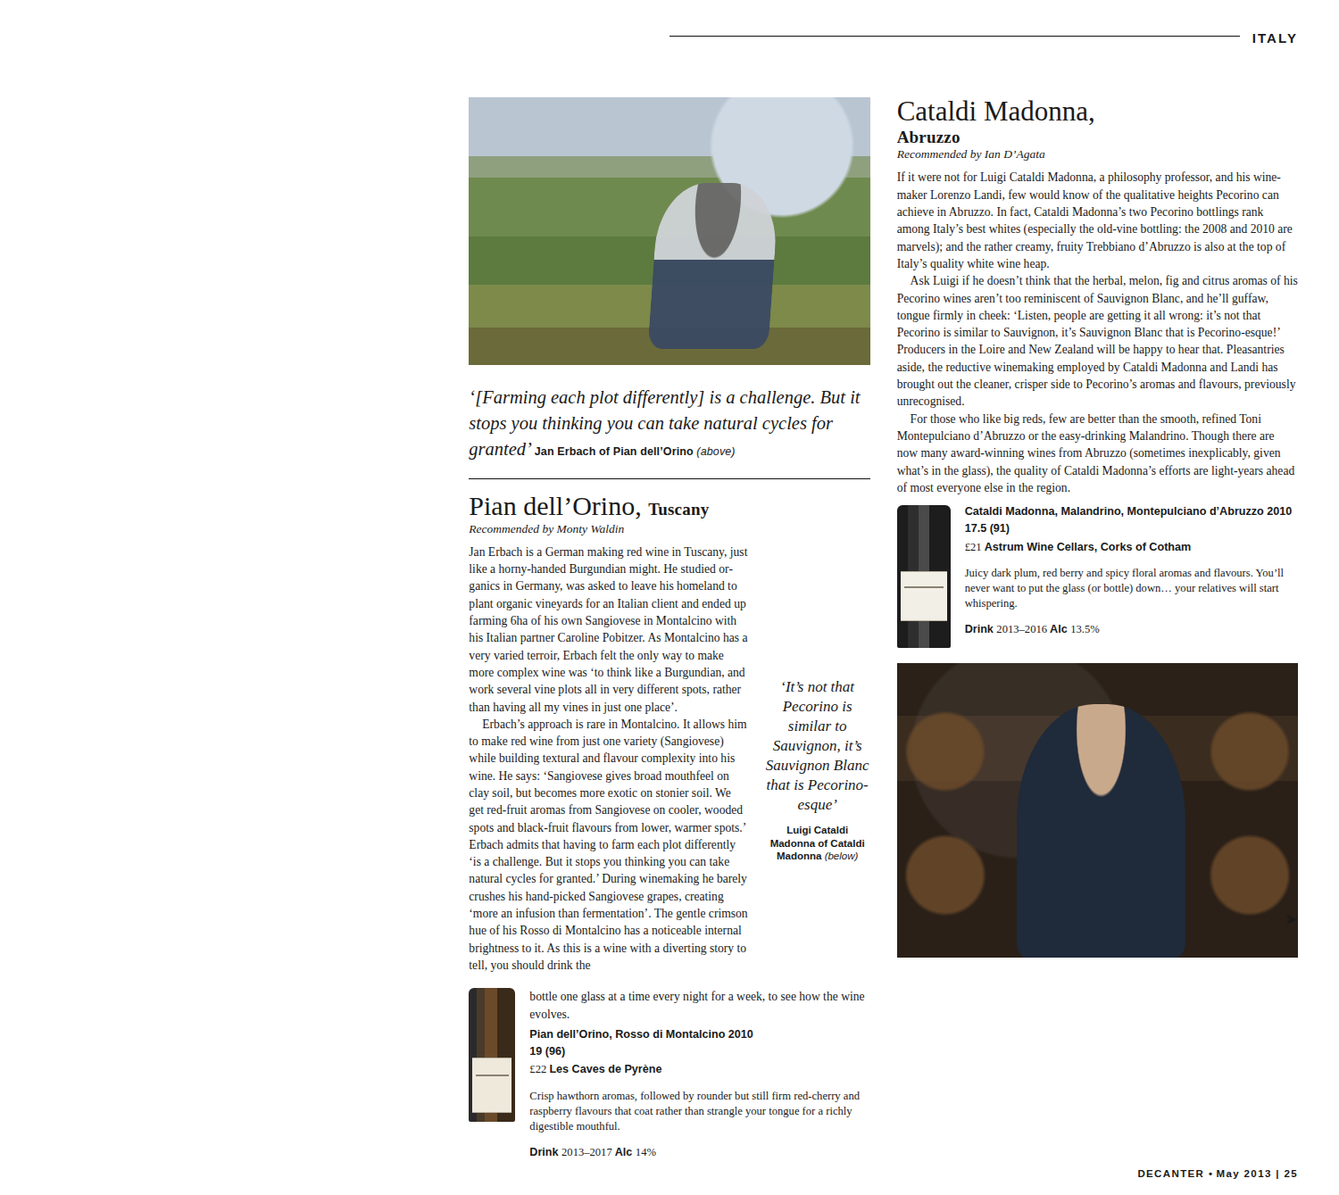Italy
‘[Farming each plot differently] is a challenge. But it stops you thinking you can take natural cycles for granted’ Jan Erbach of Pian dell’Orino (above)
Pian dell’Orino, Tuscany
Recommended by Monty Waldin
Jan Erbach is a German making red wine in Tuscany, just like a horny-handed Burgundian might. He studied organics in Germany, was asked to leave his homeland to plant organic vineyards for an Italian client and ended up farming 6ha of his own Sangiovese in Montalcino with his Italian partner Caroline Pobitzer. As Montalcino has a very varied terroir, Erbach felt the only way to make more complex wine was ‘to think like a Burgundian, and work several vine plots all in very different spots, rather than having all my vines in just one place’.
Erbach’s approach is rare in Montalcino. It allows him to make red wine from just one variety (Sangiovese) while building textural and flavour complexity into his wine. He says: ‘Sangiovese gives broad mouthfeel on clay soil, but becomes more exotic on stonier soil. We get red-fruit aromas from Sangiovese on cooler, wooded spots and black-fruit flavours from lower, warmer spots.’ Erbach admits that having to farm each plot differently ‘is a challenge. But it stops you thinking you can take natural cycles for granted.’ During winemaking he barely crushes his hand-picked Sangiovese grapes, creating ‘more an infusion than fermentation’. The gentle crimson hue of his Rosso di Montalcino has a noticeable internal brightness to it. As this is a wine with a diverting story to tell, you should drink the
‘It’s not that Pecorino is similar to Sauvignon, it’s Sauvignon Blanc that is Pecorino-esque’ Luigi Cataldi Madonna of Cataldi Madonna (below)
bottle one glass at a time every night for a week, to see how the wine evolves.
Pian dell’Orino, Rosso di Montalcino 2010
19 (96)
£22 Les Caves de Pyrène
Crisp hawthorn aromas, followed by rounder but still firm red-cherry and raspberry flavours that coat rather than strangle your tongue for a richly digestible mouthful.
Drink 2013–2017 Alc 14%
Cataldi Madonna,Abruzzo
Recommended by Ian D’Agata
If it were not for Luigi Cataldi Madonna, a philosophy professor, and his winemaker Lorenzo Landi, few would know of the qualitative heights Pecorino can achieve in Abruzzo. In fact, Cataldi Madonna’s two Pecorino bottlings rank among Italy’s best whites (especially the old-vine bottling: the 2008 and 2010 are marvels); and the rather creamy, fruity Trebbiano d’Abruzzo is also at the top of Italy’s quality white wine heap.
Ask Luigi if he doesn’t think that the herbal, melon, fig and citrus aromas of his Pecorino wines aren’t too reminiscent of Sauvignon Blanc, and he’ll guffaw, tongue firmly in cheek: ‘Listen, people are getting it all wrong: it’s not that Pecorino is similar to Sauvignon, it’s Sauvignon Blanc that is Pecorino-esque!’ Producers in the Loire and New Zealand will be happy to hear that. Pleasantries aside, the reductive winemaking employed by Cataldi Madonna and Landi has brought out the cleaner, crisper side to Pecorino’s aromas and flavours, previously unrecognised.
For those who like big reds, few are better than the smooth, refined Toni Montepulciano d’Abruzzo or the easy-drinking Malandrino. Though there are now many award-winning wines from Abruzzo (sometimes inexplicably, given what’s in the glass), the quality of Cataldi Madonna’s efforts are light-years ahead of most everyone else in the region.
Cataldi Madonna, Malandrino, Montepulciano d’Abruzzo 2010
17.5 (91)
£21 Astrum Wine Cellars, Corks of Cotham
Juicy dark plum, red berry and spicy floral aromas and flavours. You’ll never want to put the glass (or bottle) down… your relatives will start whispering.
Drink 2013–2016 Alc 13.5%
➤
DECANTER • May 2013 | 25